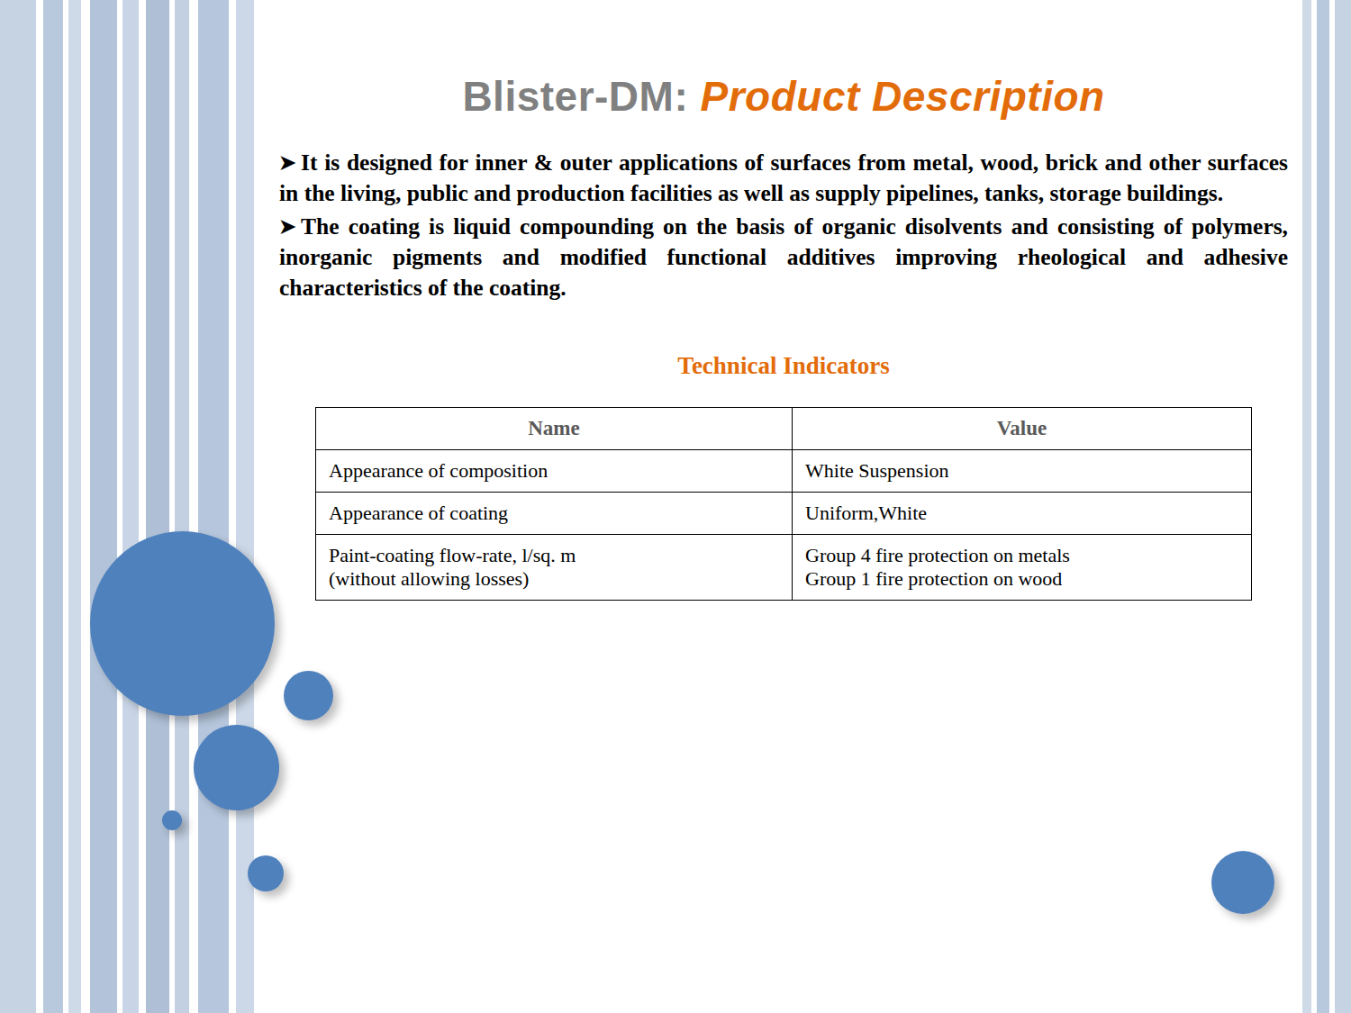Blister-DM: Product Description
➤It is designed for inner & outer applications of surfaces from metal, wood, brick and other surfaces in the living, public and production facilities as well as supply pipelines, tanks, storage buildings.
➤The coating is liquid compounding on the basis of organic disolvents and consisting of polymers, inorganic pigments and modified functional additives improving rheological and adhesive characteristics of the coating.
Technical Indicators
| Name | Value |
| --- | --- |
| Appearance of composition | White Suspension |
| Appearance of coating | Uniform,White |
| Paint-coating flow-rate, l/sq. m (without allowing losses) | Group 4 fire protection on metals Group 1 fire protection on wood |